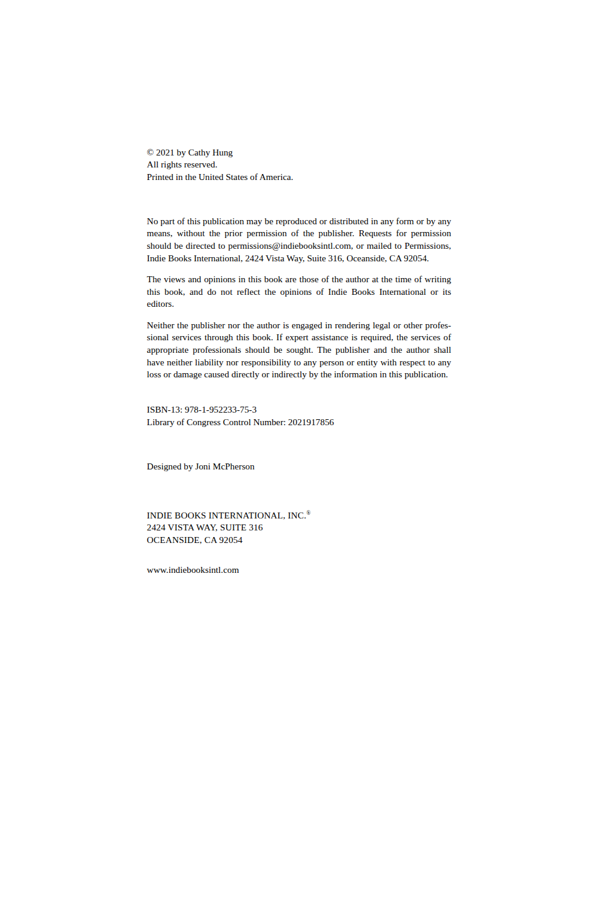© 2021 by Cathy Hung
All rights reserved.
Printed in the United States of America.
No part of this publication may be reproduced or distributed in any form or by any means, without the prior permission of the publisher. Requests for permission should be directed to permissions@indiebooksintl.com, or mailed to Permissions, Indie Books International, 2424 Vista Way, Suite 316, Oceanside, CA 92054.
The views and opinions in this book are those of the author at the time of writing this book, and do not reflect the opinions of Indie Books International or its editors.
Neither the publisher nor the author is engaged in rendering legal or other professional services through this book. If expert assistance is required, the services of appropriate professionals should be sought. The publisher and the author shall have neither liability nor responsibility to any person or entity with respect to any loss or damage caused directly or indirectly by the information in this publication.
ISBN-13: 978-1-952233-75-3
Library of Congress Control Number: 2021917856
Designed by Joni McPherson
INDIE BOOKS INTERNATIONAL, INC.®
2424 VISTA WAY, SUITE 316
OCEANSIDE, CA 92054
www.indiebooksintl.com